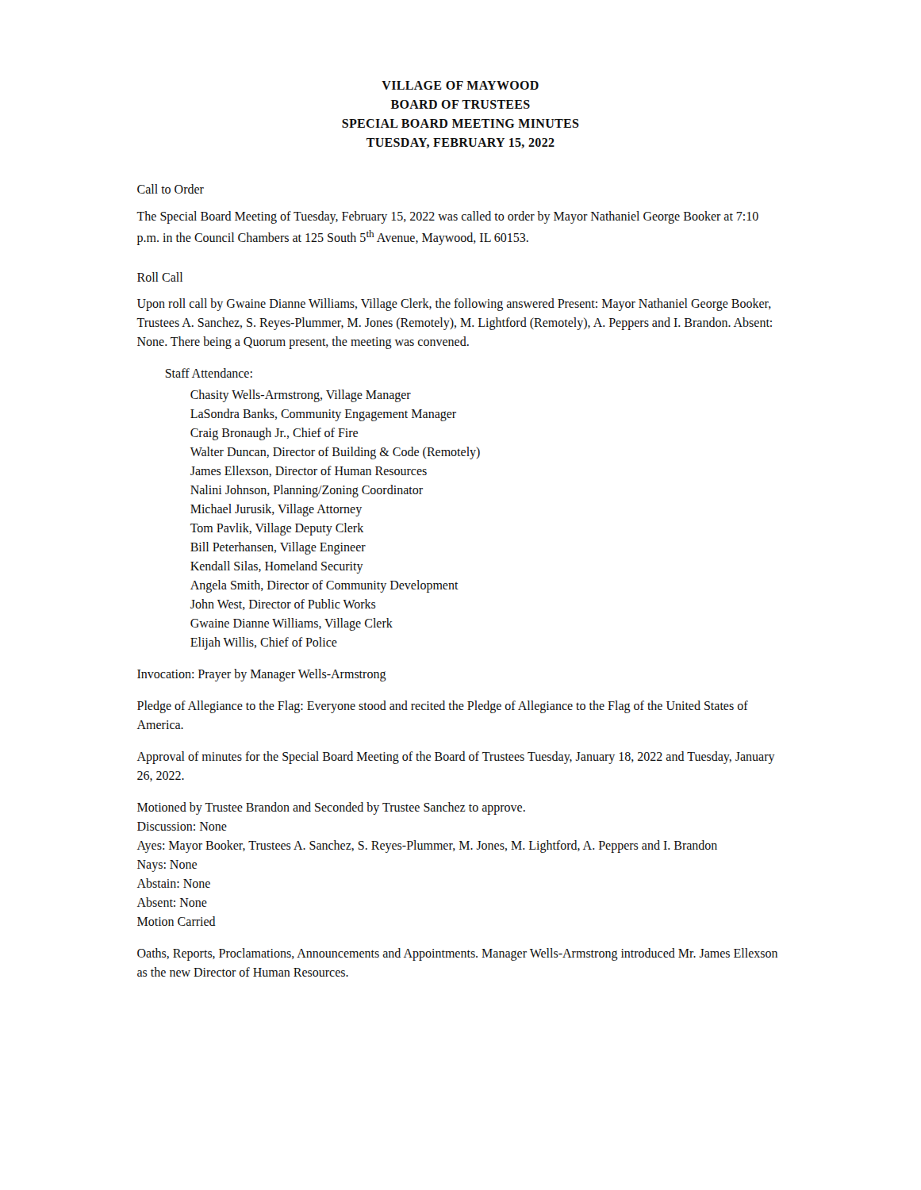VILLAGE OF MAYWOOD
BOARD OF TRUSTEES
SPECIAL BOARD MEETING MINUTES
TUESDAY, FEBRUARY 15, 2022
Call to Order
The Special Board Meeting of Tuesday, February 15, 2022 was called to order by Mayor Nathaniel George Booker at 7:10 p.m. in the Council Chambers at 125 South 5th Avenue, Maywood, IL 60153.
Roll Call
Upon roll call by Gwaine Dianne Williams, Village Clerk, the following answered Present: Mayor Nathaniel George Booker, Trustees A. Sanchez, S. Reyes-Plummer, M. Jones (Remotely), M. Lightford (Remotely), A. Peppers and I. Brandon. Absent: None. There being a Quorum present, the meeting was convened.
Staff Attendance:
Chasity Wells-Armstrong, Village Manager
LaSondra Banks, Community Engagement Manager
Craig Bronaugh Jr., Chief of Fire
Walter Duncan, Director of Building & Code (Remotely)
James Ellexson, Director of Human Resources
Nalini Johnson, Planning/Zoning Coordinator
Michael Jurusik, Village Attorney
Tom Pavlik, Village Deputy Clerk
Bill Peterhansen, Village Engineer
Kendall Silas, Homeland Security
Angela Smith, Director of Community Development
John West, Director of Public Works
Gwaine Dianne Williams, Village Clerk
Elijah Willis, Chief of Police
Invocation: Prayer by Manager Wells-Armstrong
Pledge of Allegiance to the Flag: Everyone stood and recited the Pledge of Allegiance to the Flag of the United States of America.
Approval of minutes for the Special Board Meeting of the Board of Trustees Tuesday, January 18, 2022 and Tuesday, January 26, 2022.
Motioned by Trustee Brandon and Seconded by Trustee Sanchez to approve.
Discussion: None
Ayes: Mayor Booker, Trustees A. Sanchez, S. Reyes-Plummer, M. Jones, M. Lightford, A. Peppers and I. Brandon
Nays: None
Abstain: None
Absent: None
Motion Carried
Oaths, Reports, Proclamations, Announcements and Appointments. Manager Wells-Armstrong introduced Mr. James Ellexson as the new Director of Human Resources.